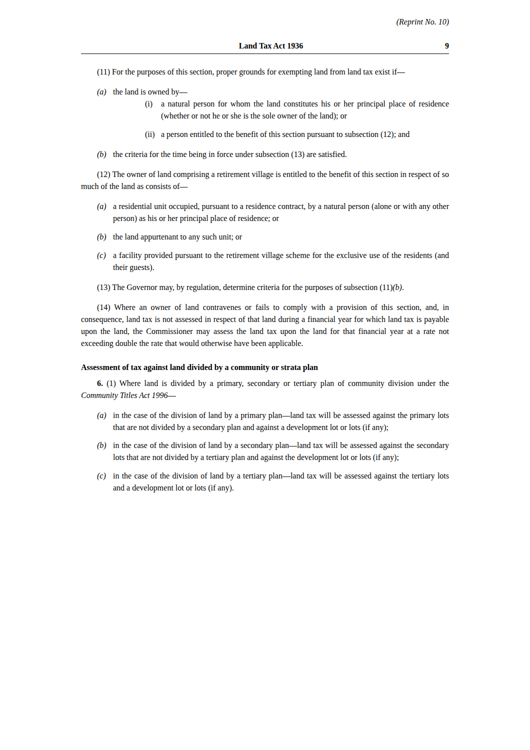(Reprint No. 10)
Land Tax Act 1936 9
(11) For the purposes of this section, proper grounds for exempting land from land tax exist if—
(a) the land is owned by—
(i) a natural person for whom the land constitutes his or her principal place of residence (whether or not he or she is the sole owner of the land); or
(ii) a person entitled to the benefit of this section pursuant to subsection (12); and
(b) the criteria for the time being in force under subsection (13) are satisfied.
(12) The owner of land comprising a retirement village is entitled to the benefit of this section in respect of so much of the land as consists of—
(a) a residential unit occupied, pursuant to a residence contract, by a natural person (alone or with any other person) as his or her principal place of residence; or
(b) the land appurtenant to any such unit; or
(c) a facility provided pursuant to the retirement village scheme for the exclusive use of the residents (and their guests).
(13) The Governor may, by regulation, determine criteria for the purposes of subsection (11)(b).
(14) Where an owner of land contravenes or fails to comply with a provision of this section, and, in consequence, land tax is not assessed in respect of that land during a financial year for which land tax is payable upon the land, the Commissioner may assess the land tax upon the land for that financial year at a rate not exceeding double the rate that would otherwise have been applicable.
Assessment of tax against land divided by a community or strata plan
6. (1) Where land is divided by a primary, secondary or tertiary plan of community division under the Community Titles Act 1996—
(a) in the case of the division of land by a primary plan—land tax will be assessed against the primary lots that are not divided by a secondary plan and against a development lot or lots (if any);
(b) in the case of the division of land by a secondary plan—land tax will be assessed against the secondary lots that are not divided by a tertiary plan and against the development lot or lots (if any);
(c) in the case of the division of land by a tertiary plan—land tax will be assessed against the tertiary lots and a development lot or lots (if any).